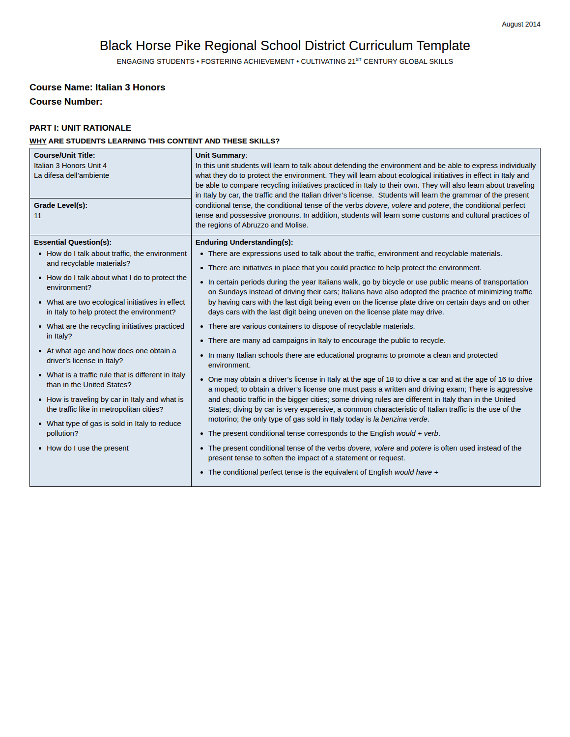August 2014
Black Horse Pike Regional School District Curriculum Template
ENGAGING STUDENTS • FOSTERING ACHIEVEMENT • CULTIVATING 21ST CENTURY GLOBAL SKILLS
Course Name: Italian 3 Honors
Course Number:
PART I: UNIT RATIONALE
WHY ARE STUDENTS LEARNING THIS CONTENT AND THESE SKILLS?
| Course/Unit Title: Italian 3 Honors Unit 4 La difesa dell’ambiente | Unit Summary : In this unit students will learn to talk about defending the environment and be able to express individually what they do to protect the environment. They will learn about ecological initiatives in effect in Italy and be able to compare recycling initiatives practiced in Italy to their own. They will also learn about traveling in Italy by car, the traffic and the Italian driver’s license. Students will learn the grammar of the present conditional tense, the conditional tense of the verbs dovere, volere and potere , the conditional perfect tense and possessive pronouns. In addition, students will learn some customs and cultural practices of the regions of Abruzzo and Molise. |
| Grade Level(s): 11 |
| Essential Question(s): How do I talk about traffic, the environment and recyclable materials? How do I talk about what I do to protect the environment? What are two ecological initiatives in effect in Italy to help protect the environment? What are the recycling initiatives practiced in Italy? At what age and how does one obtain a driver’s license in Italy? What is a traffic rule that is different in Italy than in the United States? How is traveling by car in Italy and what is the traffic like in metropolitan cities? What type of gas is sold in Italy to reduce pollution? How do I use the present | Enduring Understanding(s): There are expressions used to talk about the traffic, environment and recyclable materials. There are initiatives in place that you could practice to help protect the environment. In certain periods during the year Italians walk, go by bicycle or use public means of transportation on Sundays instead of driving their cars; Italians have also adopted the practice of minimizing traffic by having cars with the last digit being even on the license plate drive on certain days and on other days cars with the last digit being uneven on the license plate may drive. There are various containers to dispose of recyclable materials. There are many ad campaigns in Italy to encourage the public to recycle. In many Italian schools there are educational programs to promote a clean and protected environment. One may obtain a driver’s license in Italy at the age of 18 to drive a car and at the age of 16 to drive a moped; to obtain a driver’s license one must pass a written and driving exam; There is aggressive and chaotic traffic in the bigger cities; some driving rules are different in Italy than in the United States; diving by car is very expensive, a common characteristic of Italian traffic is the use of the motorino; the only type of gas sold in Italy today is la benzina verde . The present conditional tense corresponds to the English would + verb . The present conditional tense of the verbs dovere, volere and potere is often used instead of the present tense to soften the impact of a statement or request. The conditional perfect tense is the equivalent of English would have + |